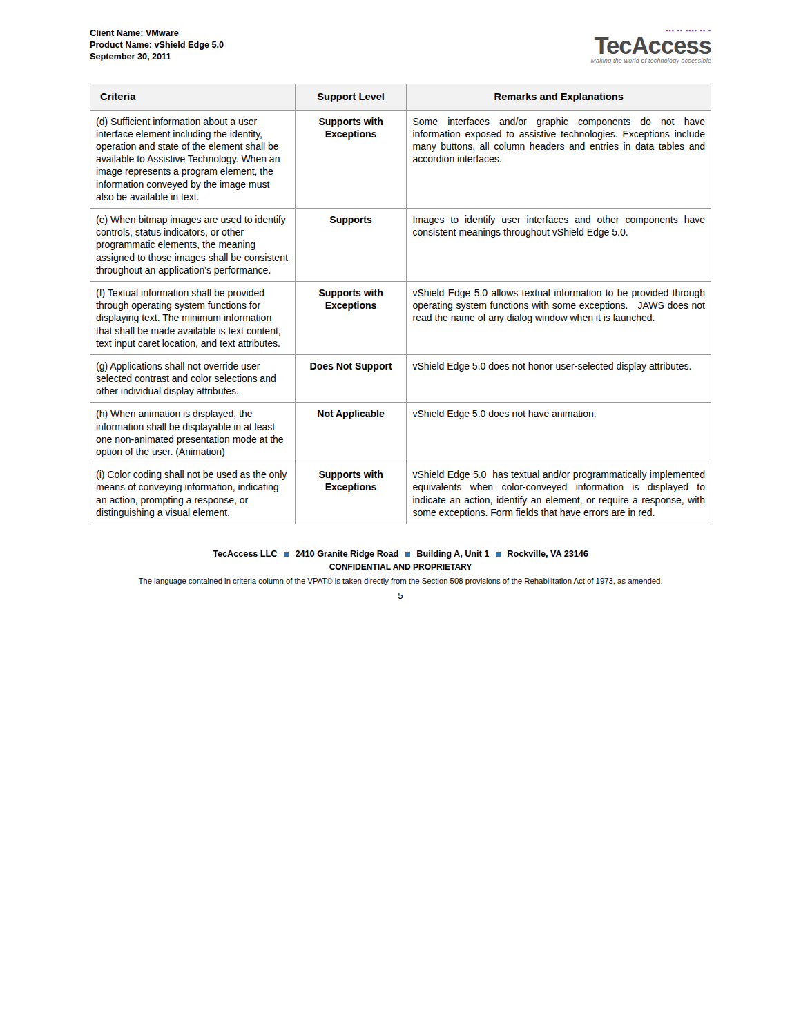Client Name: VMware
Product Name: vShield Edge 5.0
September 30, 2011
▪▪▪ ▪▪ ▪▪▪▪ ▪▪ ▪
Tec Access
Making the world of technology accessible
| Criteria | Support Level | Remarks and Explanations |
| --- | --- | --- |
| (d) Sufficient information about a user interface element including the identity, operation and state of the element shall be available to Assistive Technology. When an image represents a program element, the information conveyed by the image must also be available in text. | Supports with Exceptions | Some interfaces and/or graphic components do not have information exposed to assistive technologies. Exceptions include many buttons, all column headers and entries in data tables and accordion interfaces. |
| (e) When bitmap images are used to identify controls, status indicators, or other programmatic elements, the meaning assigned to those images shall be consistent throughout an application's performance. | Supports | Images to identify user interfaces and other components have consistent meanings throughout vShield Edge 5.0. |
| (f) Textual information shall be provided through operating system functions for displaying text. The minimum information that shall be made available is text content, text input caret location, and text attributes. | Supports with Exceptions | vShield Edge 5.0 allows textual information to be provided through operating system functions with some exceptions. JAWS does not read the name of any dialog window when it is launched. |
| (g) Applications shall not override user selected contrast and color selections and other individual display attributes. | Does Not Support | vShield Edge 5.0 does not honor user-selected display attributes. |
| (h) When animation is displayed, the information shall be displayable in at least one non-animated presentation mode at the option of the user. (Animation) | Not Applicable | vShield Edge 5.0 does not have animation. |
| (i) Color coding shall not be used as the only means of conveying information, indicating an action, prompting a response, or distinguishing a visual element. | Supports with Exceptions | vShield Edge 5.0 has textual and/or programmatically implemented equivalents when color-conveyed information is displayed to indicate an action, identify an element, or require a response, with some exceptions. Form fields that have errors are in red. |
TecAccess LLC 2410 Granite Ridge Road Building A, Unit 1 Rockville, VA 23146
CONFIDENTIAL AND PROPRIETARY
The language contained in criteria column of the VPAT© is taken directly from the Section 508 provisions of the Rehabilitation Act of 1973, as amended.
5